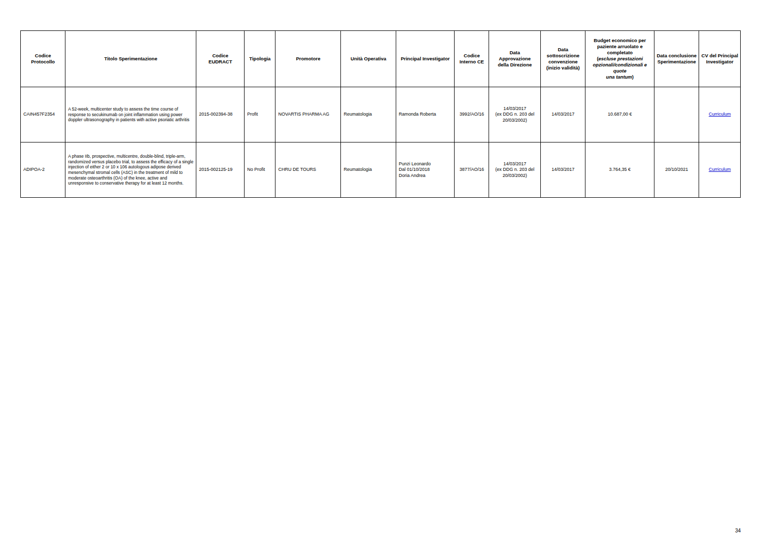| Codice Protocollo | Titolo Sperimentazione | Codice EUDRACT | Tipologia | Promotore | Unità Operativa | Principal Investigator | Codice Interno CE | Data Approvazione della Direzione | Data sottoscrizione convenzione (inizio validità) | Budget economico per paziente arruolato e completato ( escluse prestazioni opzionali/condizionali e quote una tantum ) | Data conclusione Sperimentazione | CV del Principal Investigator |
| --- | --- | --- | --- | --- | --- | --- | --- | --- | --- | --- | --- | --- |
| CAIN457F2354 | A 52-week, multicenter study to assess the time course of response to secukinumab on joint inflammation using power doppler ultrasonography in patients with active psoriatic arthritis | 2015-002394-38 | Profit | NOVARTIS PHARMA AG | Reumatologia | Ramonda Roberta | 3992/AO/16 | 14/03/2017 (ex DDG n. 203 del 20/03/2002) | 14/03/2017 | 10.687,00 € | | Curriculum |
| ADIPOA-2 | A phase IIb, prospective, multicentre, double-blind, triple-arm, randomized versus placebo trial, to assess the efficacy of a single injection of either 2 or 10 x 106 autologous adipose derived mesenchymal stromal cells (ASC) in the treatment of mild to moderate osteoarthritis (OA) of the knee, active and unresponsive to conservative therapy for at least 12 months. | 2015-002125-19 | No Profit | CHRU DE TOURS | Reumatologia | Punzi Leonardo Dal 01/10/2018 Doria Andrea | 3877/AO/16 | 14/03/2017 (ex DDG n. 203 del 20/03/2002) | 14/03/2017 | 3.764,35 € | 20/10/2021 | Curriculum |
34